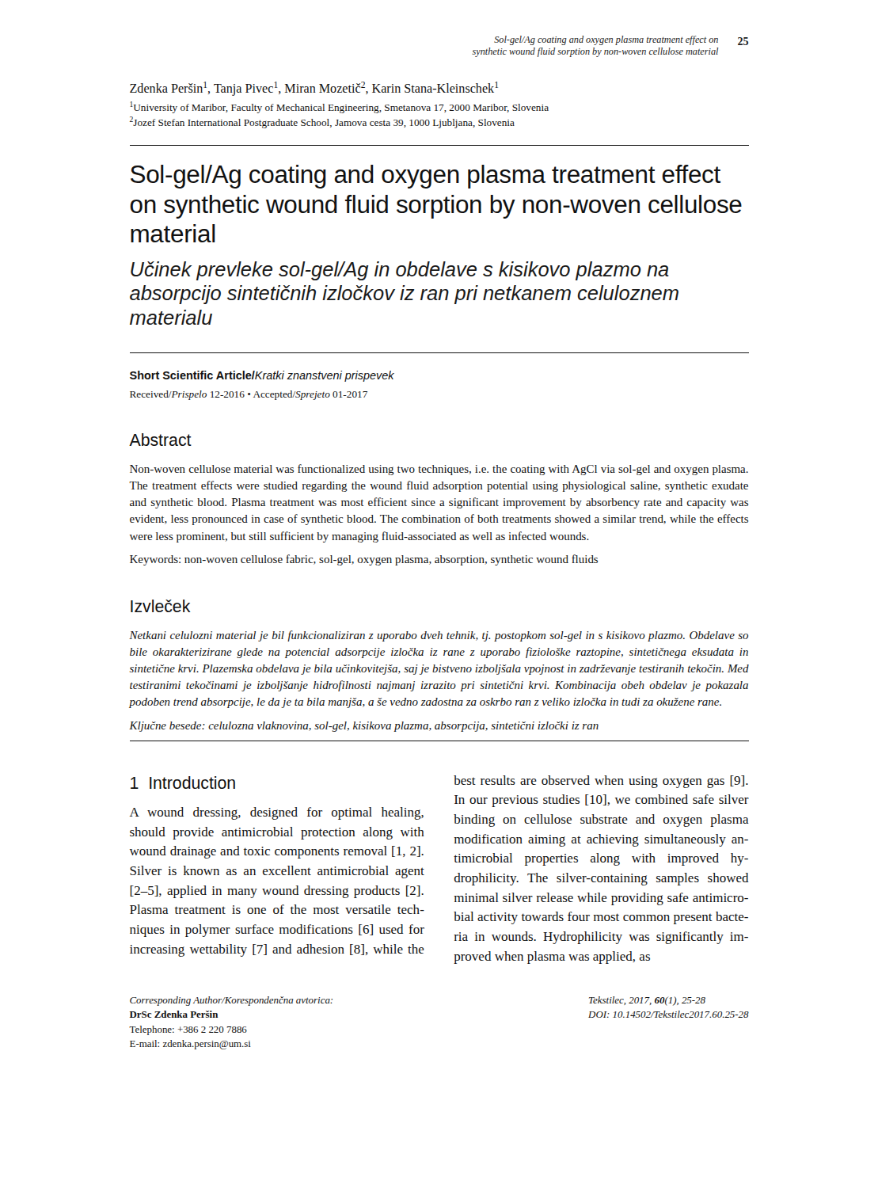Sol-gel/Ag coating and oxygen plasma treatment effect on
synthetic wound fluid sorption by non-woven cellulose material
25
Zdenka Peršin1, Tanja Pivec1, Miran Mozetič2, Karin Stana-Kleinschek1
1University of Maribor, Faculty of Mechanical Engineering, Smetanova 17, 2000 Maribor, Slovenia
2Jozef Stefan International Postgraduate School, Jamova cesta 39, 1000 Ljubljana, Slovenia
Sol-gel/Ag coating and oxygen plasma treatment effect on synthetic wound fluid sorption by non-woven cellulose material
Učinek prevleke sol-gel/Ag in obdelave s kisikovo plazmo na absorpcijo sintetičnih izločkov iz ran pri netkanem celuloznem materialu
Short Scientific Article/Kratki znanstveni prispevek
Received/Prispelo 12-2016 • Accepted/Sprejeto 01-2017
Abstract
Non-woven cellulose material was functionalized using two techniques, i.e. the coating with AgCl via sol-gel and oxygen plasma. The treatment effects were studied regarding the wound fluid adsorption potential using physiological saline, synthetic exudate and synthetic blood. Plasma treatment was most efficient since a significant improvement by absorbency rate and capacity was evident, less pronounced in case of synthetic blood. The combination of both treatments showed a similar trend, while the effects were less prominent, but still sufficient by managing fluid-associated as well as infected wounds.
Keywords: non-woven cellulose fabric, sol-gel, oxygen plasma, absorption, synthetic wound fluids
Izvleček
Netkani celulozni material je bil funkcionaliziran z uporabo dveh tehnik, tj. postopkom sol-gel in s kisikovo plazmo. Obdelave so bile okarakterizirane glede na potencial adsorpcije izločka iz rane z uporabo fiziološke raztopine, sintetičnega eksudata in sintetične krvi. Plazemska obdelava je bila učinkovitejša, saj je bistveno izboljšala vpojnost in zadrževanje testiranih tekočin. Med testiranimi tekočinami je izboljšanje hidrofilnosti najmanj izrazito pri sintetični krvi. Kombinacija obeh obdelav je pokazala podoben trend absorpcije, le da je ta bila manjša, a še vedno zadostna za oskrbo ran z veliko izločka in tudi za okužene rane.
Ključne besede: celulozna vlaknovina, sol-gel, kisikova plazma, absorpcija, sintetični izločki iz ran
1 Introduction
A wound dressing, designed for optimal healing, should provide antimicrobial protection along with wound drainage and toxic components removal [1, 2]. Silver is known as an excellent antimicrobial agent [2–5], applied in many wound dressing products [2]. Plasma treatment is one of the most versatile techniques in polymer surface modifications [6] used for increasing wettability [7] and adhesion [8], while the best results are observed when using oxygen gas [9]. In our previous studies [10], we combined safe silver binding on cellulose substrate and oxygen plasma modification aiming at achieving simultaneously antimicrobial properties along with improved hydrophilicity. The silver-containing samples showed minimal silver release while providing safe antimicrobial activity towards four most common present bacteria in wounds. Hydrophilicity was significantly improved when plasma was applied, as
Corresponding Author/Korespondenčna avtorica:
DrSc Zdenka Peršin
Telephone: +386 2 220 7886
E-mail: zdenka.persin@um.si
Tekstilec, 2017, 60(1), 25-28
DOI: 10.14502/Tekstilec2017.60.25-28